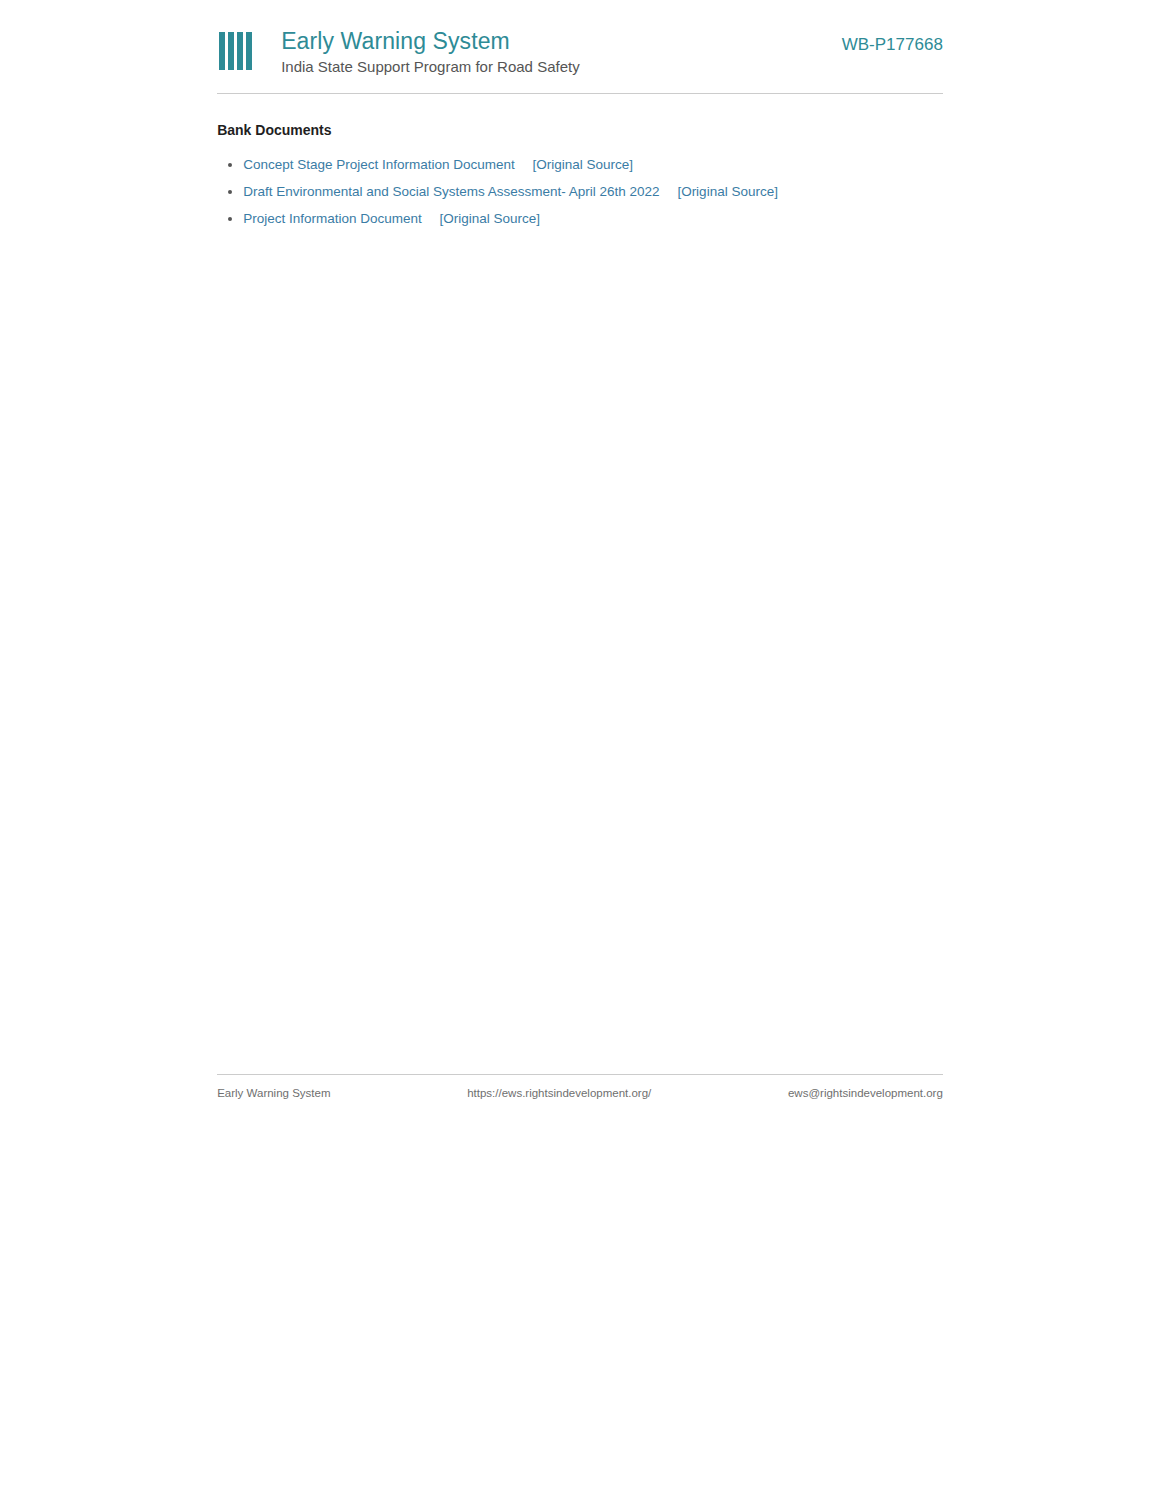Early Warning System
India State Support Program for Road Safety
WB-P177668
Bank Documents
Concept Stage Project Information Document [Original Source]
Draft Environmental and Social Systems Assessment- April 26th 2022 [Original Source]
Project Information Document [Original Source]
Early Warning System
https://ews.rightsindevelopment.org/
ews@rightsindevelopment.org